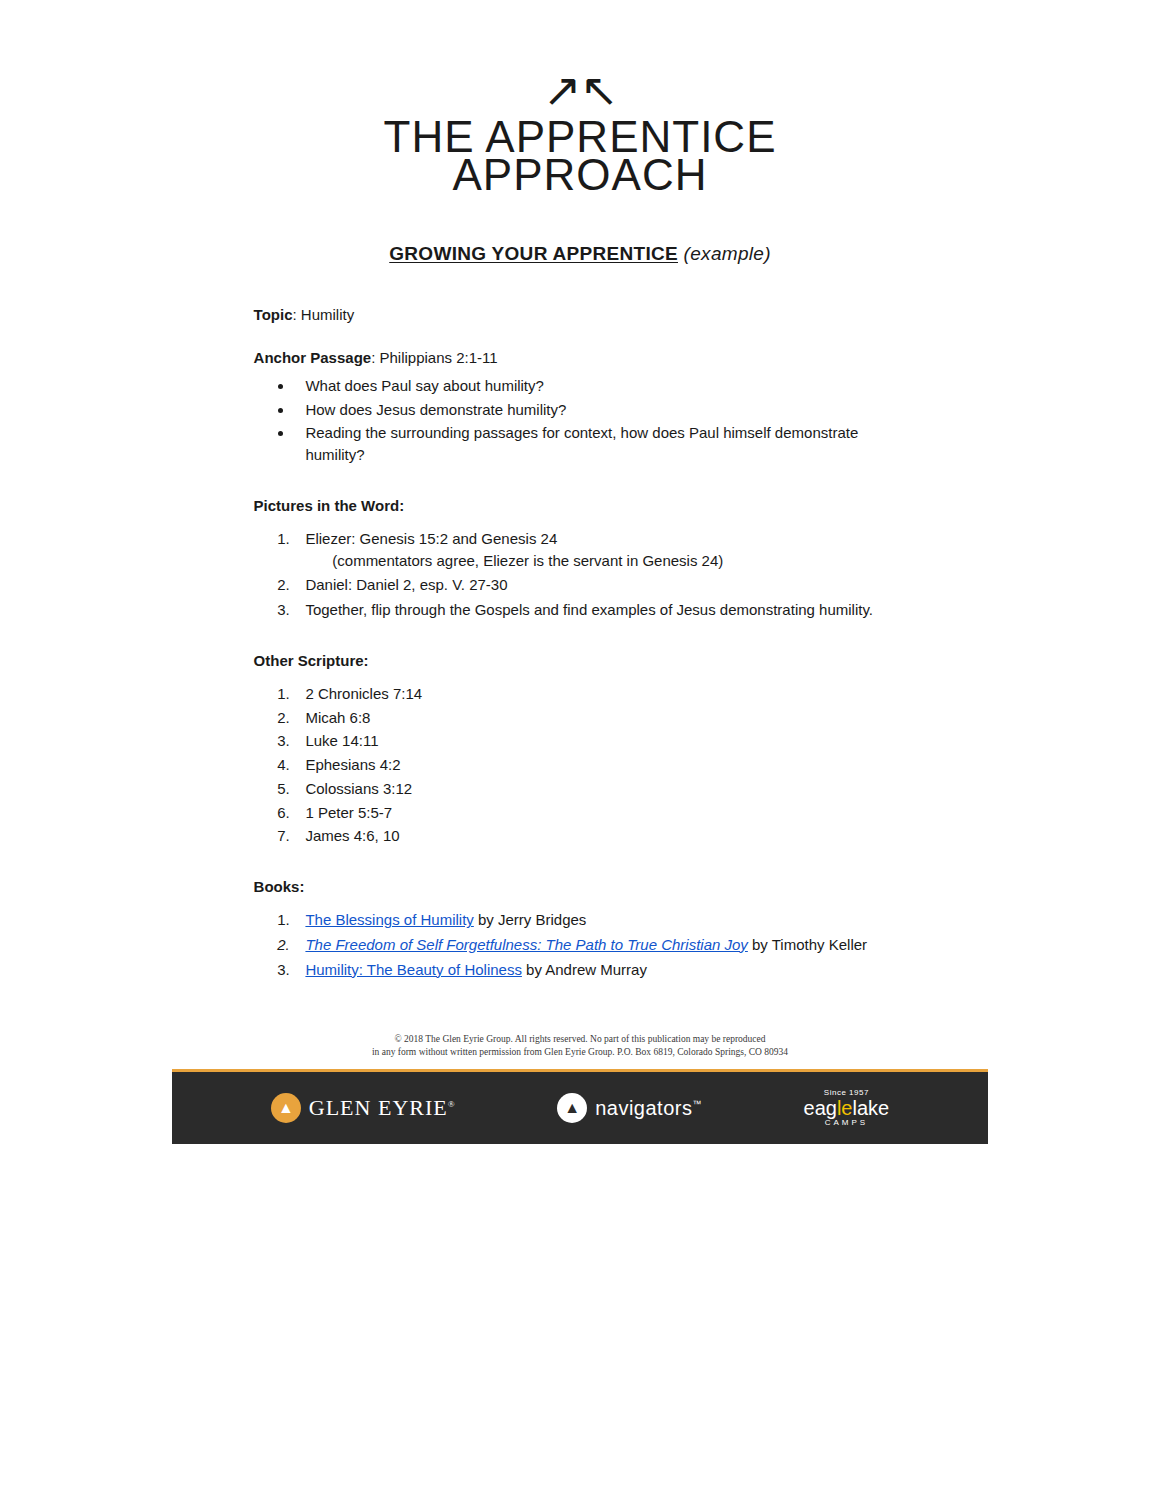↗↖ THE APPRENTICE APPROACH
GROWING YOUR APPRENTICE (example)
Topic: Humility
Anchor Passage: Philippians 2:1-11
What does Paul say about humility?
How does Jesus demonstrate humility?
Reading the surrounding passages for context, how does Paul himself demonstrate humility?
Pictures in the Word:
Eliezer: Genesis 15:2 and Genesis 24 (commentators agree, Eliezer is the servant in Genesis 24)
Daniel: Daniel 2, esp. V. 27-30
Together, flip through the Gospels and find examples of Jesus demonstrating humility.
Other Scripture:
2 Chronicles 7:14
Micah 6:8
Luke 14:11
Ephesians 4:2
Colossians 3:12
1 Peter 5:5-7
James 4:6, 10
Books:
The Blessings of Humility by Jerry Bridges
The Freedom of Self Forgetfulness: The Path to True Christian Joy by Timothy Keller
Humility: The Beauty of Holiness by Andrew Murray
© 2018 The Glen Eyrie Group. All rights reserved. No part of this publication may be reproduced
in any form without written permission from Glen Eyrie Group. P.O. Box 6819, Colorado Springs, CO 80934
▲ GLEN EYRIE®
▲ navigators™
Since 1957 eaglelake CAMPS